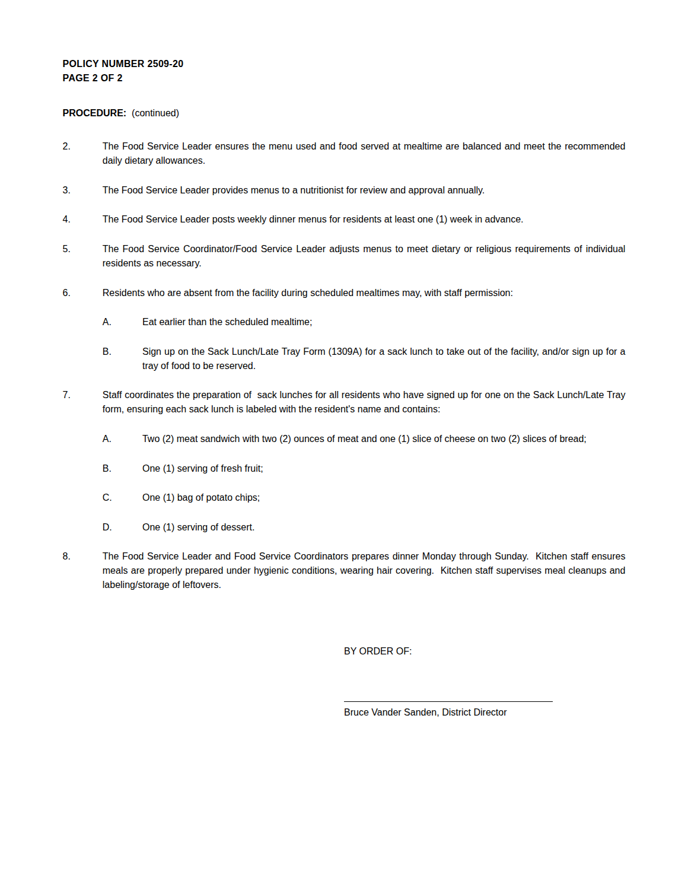POLICY NUMBER 2509-20
PAGE 2 OF 2
PROCEDURE: (continued)
2.
The Food Service Leader ensures the menu used and food served at mealtime are balanced and meet the recommended daily dietary allowances.
3.
The Food Service Leader provides menus to a nutritionist for review and approval annually.
4.
The Food Service Leader posts weekly dinner menus for residents at least one (1) week in advance.
5.
The Food Service Coordinator/Food Service Leader adjusts menus to meet dietary or religious requirements of individual residents as necessary.
6.
Residents who are absent from the facility during scheduled mealtimes may, with staff permission:
A.
Eat earlier than the scheduled mealtime;
B.
Sign up on the Sack Lunch/Late Tray Form (1309A) for a sack lunch to take out of the facility, and/or sign up for a tray of food to be reserved.
7.
Staff coordinates the preparation of sack lunches for all residents who have signed up for one on the Sack Lunch/Late Tray form, ensuring each sack lunch is labeled with the resident's name and contains:
A.
Two (2) meat sandwich with two (2) ounces of meat and one (1) slice of cheese on two (2) slices of bread;
B.
One (1) serving of fresh fruit;
C.
One (1) bag of potato chips;
D.
One (1) serving of dessert.
8.
The Food Service Leader and Food Service Coordinators prepares dinner Monday through Sunday. Kitchen staff ensures meals are properly prepared under hygienic conditions, wearing hair covering. Kitchen staff supervises meal cleanups and labeling/storage of leftovers.
BY ORDER OF:
Bruce Vander Sanden, District Director